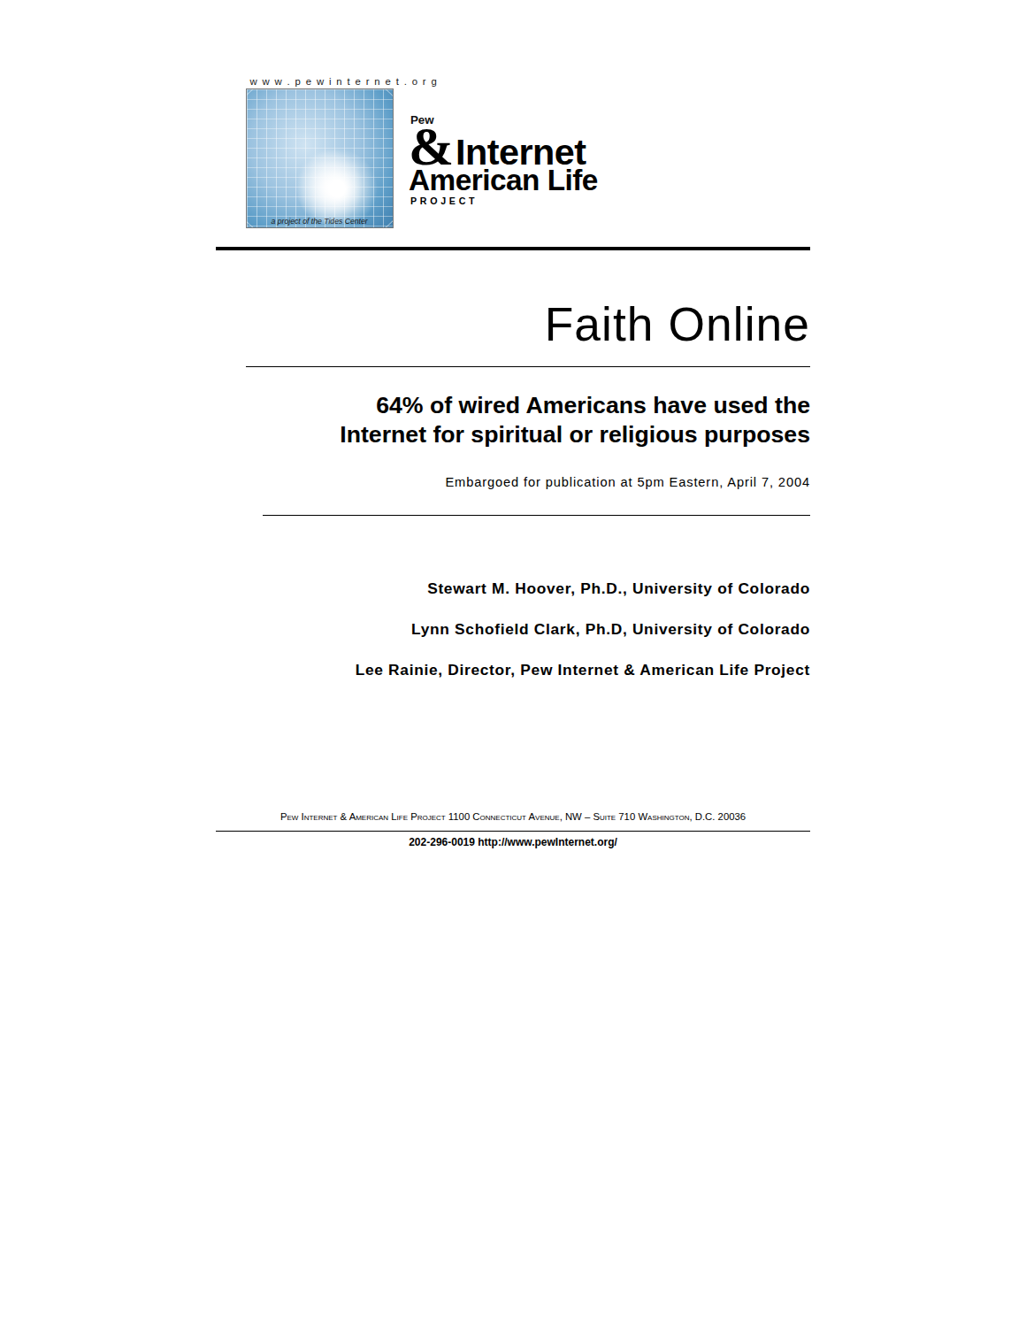w w w . p e w i n t e r n e t . o r g
a project of the Tides Center
Pew
& Internet
American Life
PROJECT
Faith Online
64% of wired Americans have used the Internet for spiritual or religious purposes
Embargoed for publication at 5pm Eastern, April 7, 2004
Stewart M. Hoover, Ph.D., University of Colorado
Lynn Schofield Clark, Ph.D, University of Colorado
Lee Rainie, Director, Pew Internet & American Life Project
Pew Internet & American Life Project 1100 Connecticut Avenue, NW – Suite 710 Washington, D.C. 20036
202-296-0019 http://www.pewInternet.org/